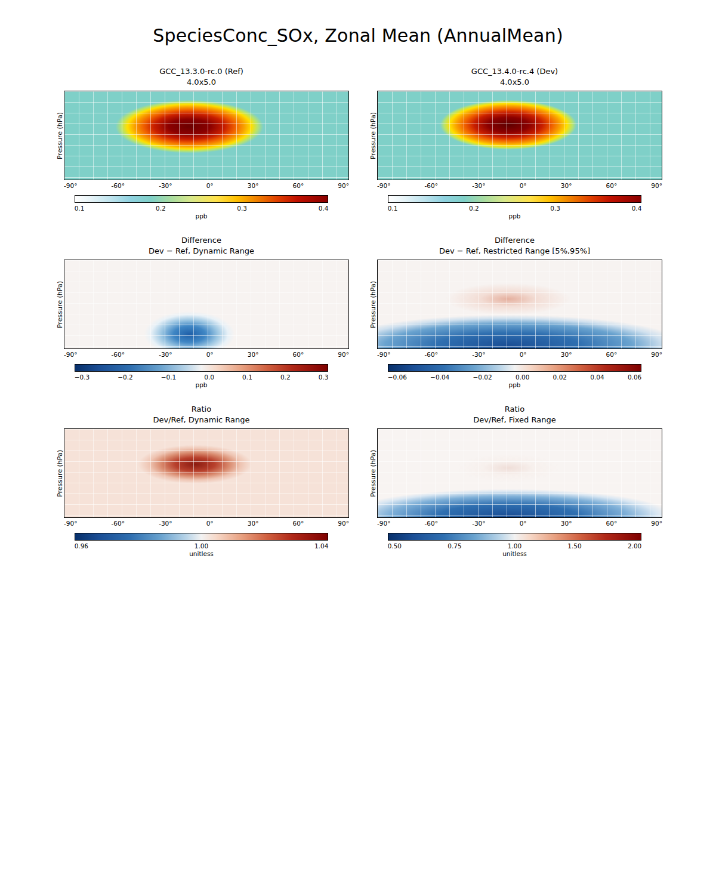SpeciesConc_SOx, Zonal Mean (AnnualMean)
GCC_13.3.0-rc.0 (Ref)
4.0x5.0
Pressure (hPa)
1 10 100
-90°-60°-30°0°30°60°90°
0.10.20.30.4
ppb
GCC_13.4.0-rc.4 (Dev)
4.0x5.0
Pressure (hPa)
1 10 100
-90°-60°-30°0°30°60°90°
0.10.20.30.4
ppb
Difference
Dev − Ref, Dynamic Range
Pressure (hPa)
1 10 100
-90°-60°-30°0°30°60°90°
−0.3−0.2−0.10.00.10.20.3
ppb
Difference
Dev − Ref, Restricted Range [5%,95%]
Pressure (hPa)
1 10 100
-90°-60°-30°0°30°60°90°
−0.06−0.04−0.020.000.020.040.06
ppb
Ratio
Dev/Ref, Dynamic Range
Pressure (hPa)
1 10 100
-90°-60°-30°0°30°60°90°
0.961.001.04
unitless
Ratio
Dev/Ref, Fixed Range
Pressure (hPa)
1 10 100
-90°-60°-30°0°30°60°90°
0.500.751.001.502.00
unitless